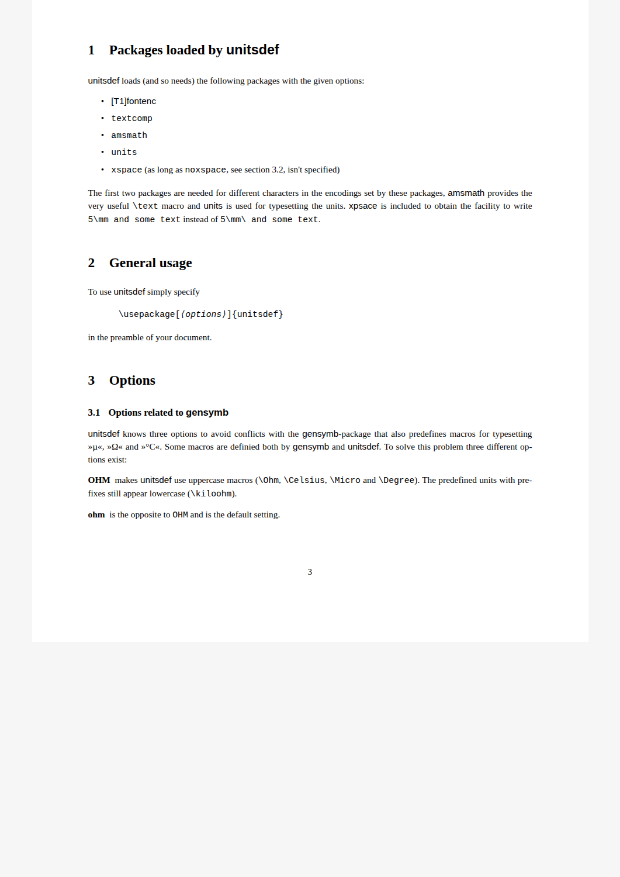1 Packages loaded by unitsdef
unitsdef loads (and so needs) the following packages with the given options:
[T1]fontenc
textcomp
amsmath
units
xspace (as long as noxspace, see section 3.2, isn't specified)
The first two packages are needed for different characters in the encodings set by these packages, amsmath provides the very useful \text macro and units is used for typesetting the units. xpsace is included to obtain the facility to write 5\mm and some text instead of 5\mm\ and some text.
2 General usage
To use unitsdef simply specify
\usepackage[⟨options⟩]{unitsdef}
in the preamble of your document.
3 Options
3.1 Options related to gensymb
unitsdef knows three options to avoid conflicts with the gensymb-package that also predefines macros for typesetting »µ«, »Ω« and »°C«. Some macros are definied both by gensymb and unitsdef. To solve this problem three different options exist:
OHM
makes unitsdef use uppercase macros (\Ohm, \Celsius, \Micro and \Degree). The predefined units with prefixes still appear lowercase (\kiloohm).
ohm
is the opposite to OHM and is the default setting.
3